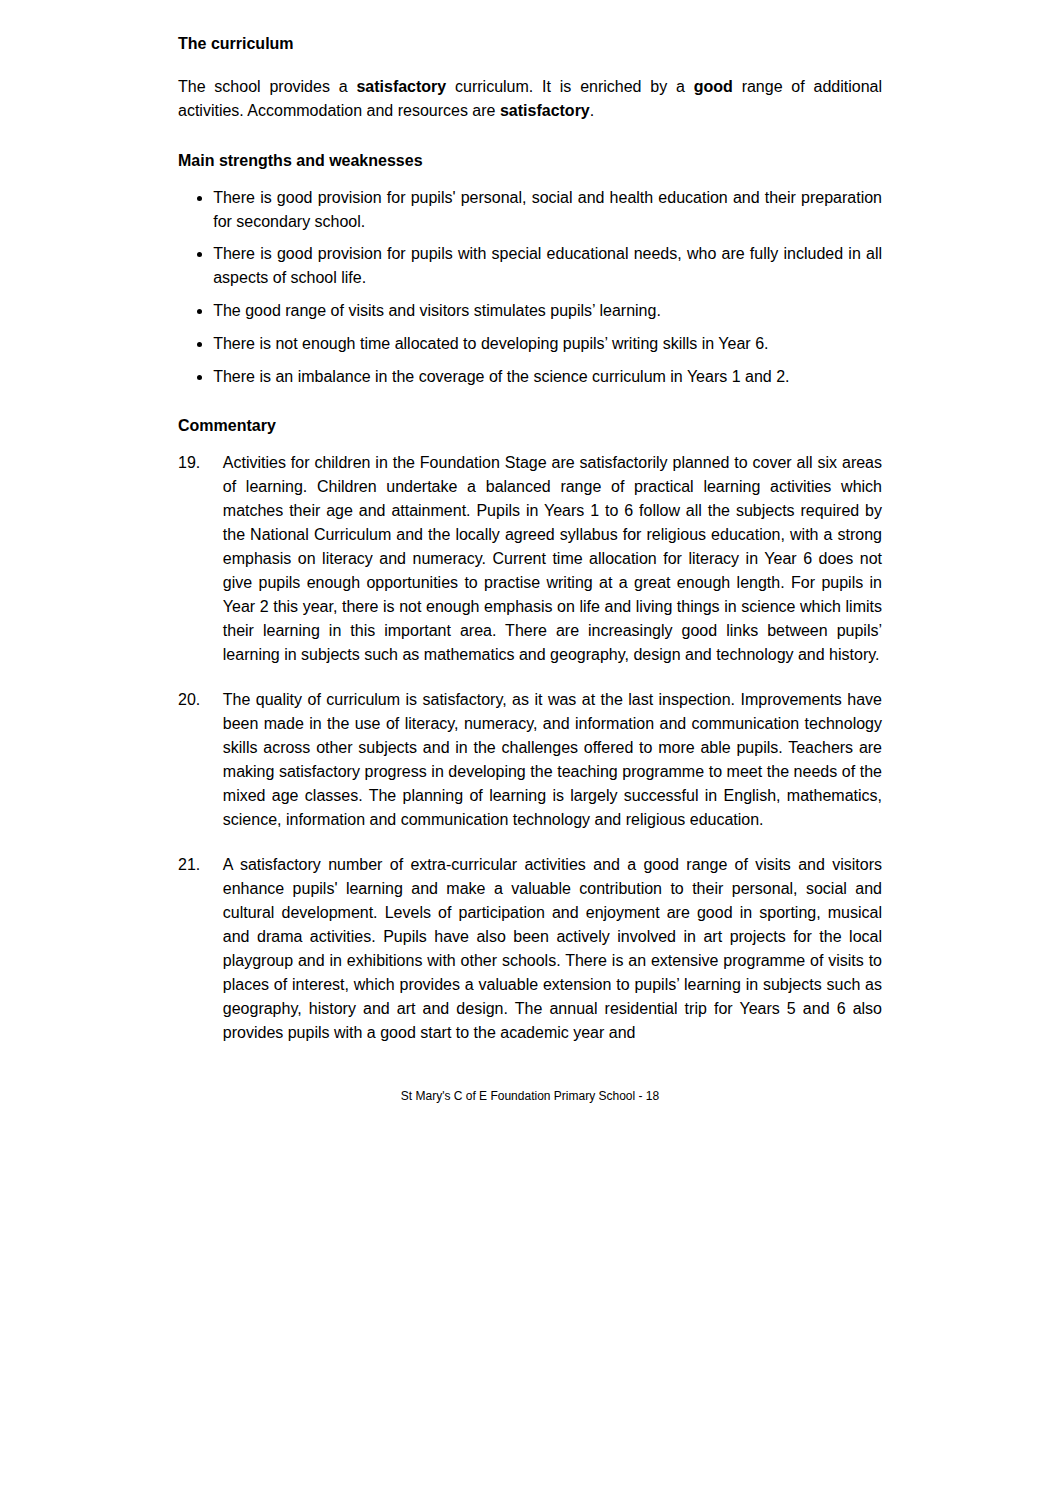The curriculum
The school provides a satisfactory curriculum. It is enriched by a good range of additional activities. Accommodation and resources are satisfactory.
Main strengths and weaknesses
There is good provision for pupils' personal, social and health education and their preparation for secondary school.
There is good provision for pupils with special educational needs, who are fully included in all aspects of school life.
The good range of visits and visitors stimulates pupils’ learning.
There is not enough time allocated to developing pupils’ writing skills in Year 6.
There is an imbalance in the coverage of the science curriculum in Years 1 and 2.
Commentary
Activities for children in the Foundation Stage are satisfactorily planned to cover all six areas of learning. Children undertake a balanced range of practical learning activities which matches their age and attainment. Pupils in Years 1 to 6 follow all the subjects required by the National Curriculum and the locally agreed syllabus for religious education, with a strong emphasis on literacy and numeracy. Current time allocation for literacy in Year 6 does not give pupils enough opportunities to practise writing at a great enough length. For pupils in Year 2 this year, there is not enough emphasis on life and living things in science which limits their learning in this important area. There are increasingly good links between pupils’ learning in subjects such as mathematics and geography, design and technology and history.
The quality of curriculum is satisfactory, as it was at the last inspection. Improvements have been made in the use of literacy, numeracy, and information and communication technology skills across other subjects and in the challenges offered to more able pupils. Teachers are making satisfactory progress in developing the teaching programme to meet the needs of the mixed age classes. The planning of learning is largely successful in English, mathematics, science, information and communication technology and religious education.
A satisfactory number of extra-curricular activities and a good range of visits and visitors enhance pupils' learning and make a valuable contribution to their personal, social and cultural development. Levels of participation and enjoyment are good in sporting, musical and drama activities. Pupils have also been actively involved in art projects for the local playgroup and in exhibitions with other schools. There is an extensive programme of visits to places of interest, which provides a valuable extension to pupils’ learning in subjects such as geography, history and art and design. The annual residential trip for Years 5 and 6 also provides pupils with a good start to the academic year and
St Mary's C of E Foundation Primary School - 18